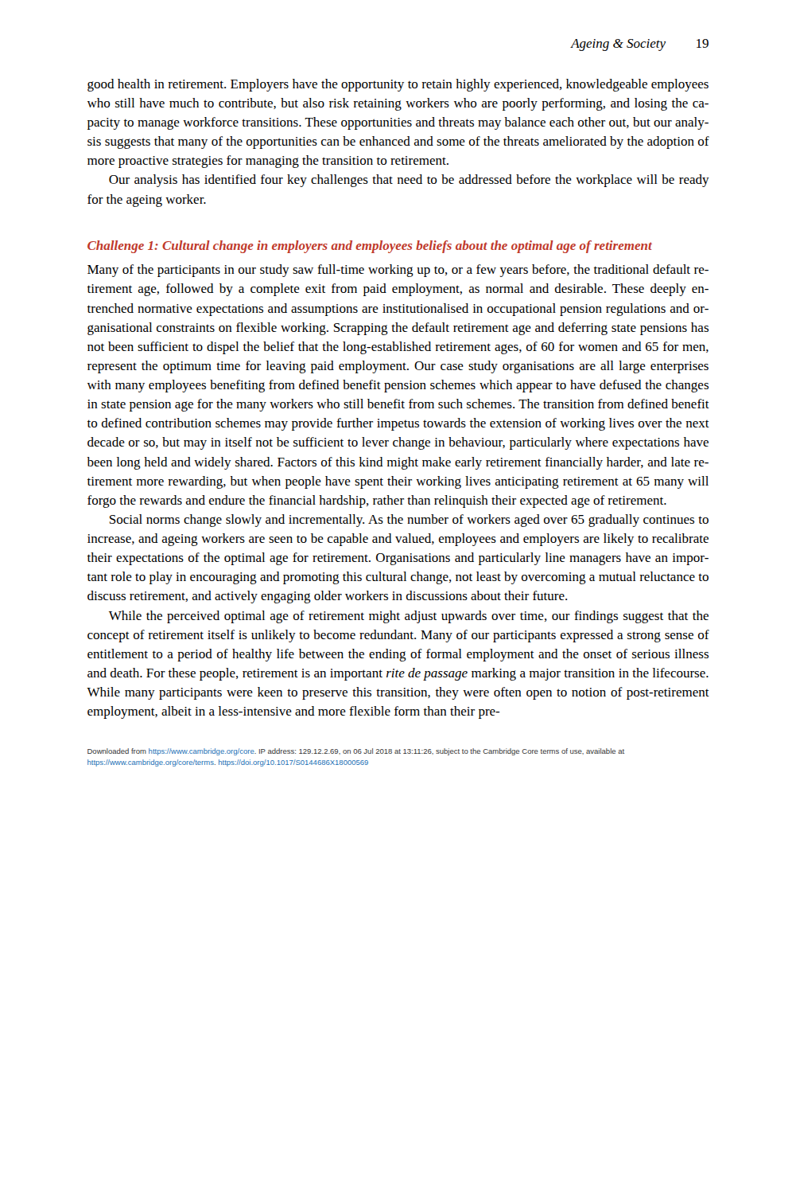Ageing & Society 19
good health in retirement. Employers have the opportunity to retain highly experienced, knowledgeable employees who still have much to contribute, but also risk retaining workers who are poorly performing, and losing the capacity to manage workforce transitions. These opportunities and threats may balance each other out, but our analysis suggests that many of the opportunities can be enhanced and some of the threats ameliorated by the adoption of more proactive strategies for managing the transition to retirement.
Our analysis has identified four key challenges that need to be addressed before the workplace will be ready for the ageing worker.
Challenge 1: Cultural change in employers and employees beliefs about the optimal age of retirement
Many of the participants in our study saw full-time working up to, or a few years before, the traditional default retirement age, followed by a complete exit from paid employment, as normal and desirable. These deeply entrenched normative expectations and assumptions are institutionalised in occupational pension regulations and organisational constraints on flexible working. Scrapping the default retirement age and deferring state pensions has not been sufficient to dispel the belief that the long-established retirement ages, of 60 for women and 65 for men, represent the optimum time for leaving paid employment. Our case study organisations are all large enterprises with many employees benefiting from defined benefit pension schemes which appear to have defused the changes in state pension age for the many workers who still benefit from such schemes. The transition from defined benefit to defined contribution schemes may provide further impetus towards the extension of working lives over the next decade or so, but may in itself not be sufficient to lever change in behaviour, particularly where expectations have been long held and widely shared. Factors of this kind might make early retirement financially harder, and late retirement more rewarding, but when people have spent their working lives anticipating retirement at 65 many will forgo the rewards and endure the financial hardship, rather than relinquish their expected age of retirement.
Social norms change slowly and incrementally. As the number of workers aged over 65 gradually continues to increase, and ageing workers are seen to be capable and valued, employees and employers are likely to recalibrate their expectations of the optimal age for retirement. Organisations and particularly line managers have an important role to play in encouraging and promoting this cultural change, not least by overcoming a mutual reluctance to discuss retirement, and actively engaging older workers in discussions about their future.
While the perceived optimal age of retirement might adjust upwards over time, our findings suggest that the concept of retirement itself is unlikely to become redundant. Many of our participants expressed a strong sense of entitlement to a period of healthy life between the ending of formal employment and the onset of serious illness and death. For these people, retirement is an important rite de passage marking a major transition in the lifecourse. While many participants were keen to preserve this transition, they were often open to notion of post-retirement employment, albeit in a less-intensive and more flexible form than their pre-
Downloaded from https://www.cambridge.org/core. IP address: 129.12.2.69, on 06 Jul 2018 at 13:11:26, subject to the Cambridge Core terms of use, available at https://www.cambridge.org/core/terms. https://doi.org/10.1017/S0144686X18000569